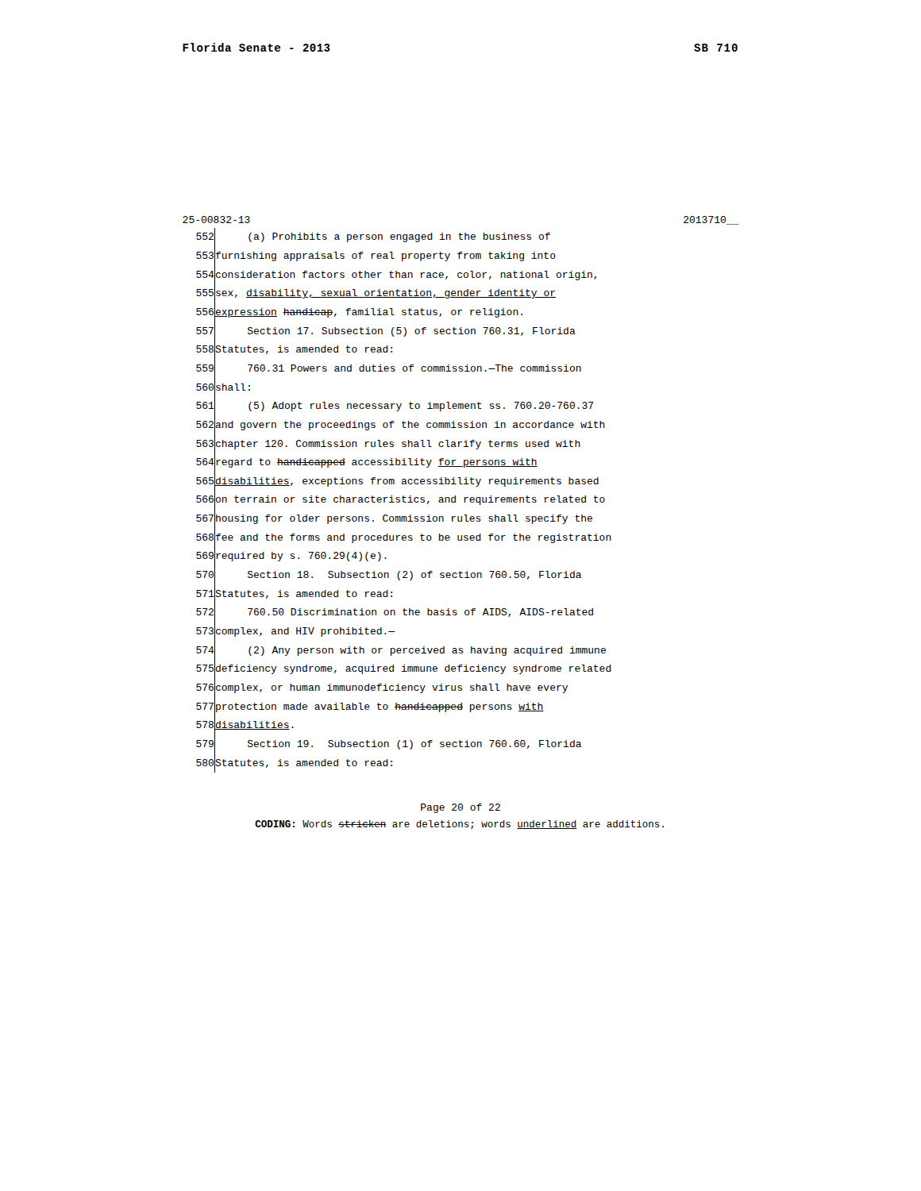Florida Senate - 2013 SB 710
25-00832-13 2013710__
| 552 | (a) Prohibits a person engaged in the business of |
| 553 | furnishing appraisals of real property from taking into |
| 554 | consideration factors other than race, color, national origin, |
| 555 | sex, disability, sexual orientation, gender identity or |
| 556 | expression handicap , familial status, or religion. |
| 557 | Section 17. Subsection (5) of section 760.31, Florida |
| 558 | Statutes, is amended to read: |
| 559 | 760.31 Powers and duties of commission.—The commission |
| 560 | shall: |
| 561 | (5) Adopt rules necessary to implement ss. 760.20-760.37 |
| 562 | and govern the proceedings of the commission in accordance with |
| 563 | chapter 120. Commission rules shall clarify terms used with |
| 564 | regard to handicapped accessibility for persons with |
| 565 | disabilities , exceptions from accessibility requirements based |
| 566 | on terrain or site characteristics, and requirements related to |
| 567 | housing for older persons. Commission rules shall specify the |
| 568 | fee and the forms and procedures to be used for the registration |
| 569 | required by s. 760.29(4)(e). |
| 570 | Section 18. Subsection (2) of section 760.50, Florida |
| 571 | Statutes, is amended to read: |
| 572 | 760.50 Discrimination on the basis of AIDS, AIDS-related |
| 573 | complex, and HIV prohibited.— |
| 574 | (2) Any person with or perceived as having acquired immune |
| 575 | deficiency syndrome, acquired immune deficiency syndrome related |
| 576 | complex, or human immunodeficiency virus shall have every |
| 577 | protection made available to handicapped persons with |
| 578 | disabilities . |
| 579 | Section 19. Subsection (1) of section 760.60, Florida |
| 580 | Statutes, is amended to read: |
Page 20 of 22
CODING: Words stricken are deletions; words underlined are additions.